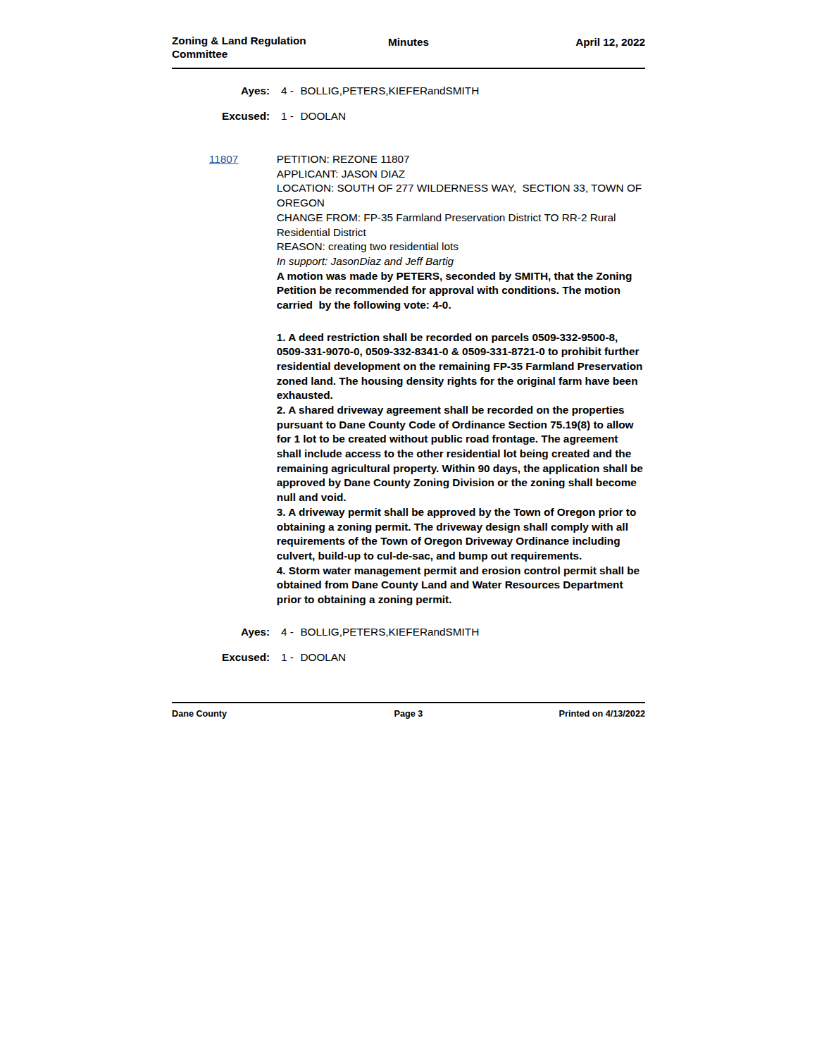Zoning & Land Regulation
Committee
Minutes
April 12, 2022
Ayes:
4 -
BOLLIG,PETERS,KIEFERandSMITH
Excused:
1 -
DOOLAN
11807
PETITION: REZONE 11807
APPLICANT: JASON DIAZ
LOCATION: SOUTH OF 277 WILDERNESS WAY, SECTION 33, TOWN OF OREGON
CHANGE FROM: FP-35 Farmland Preservation District TO RR-2 Rural Residential District
REASON: creating two residential lots
In support: JasonDiaz and Jeff Bartig
A motion was made by PETERS, seconded by SMITH, that the Zoning Petition be recommended for approval with conditions. The motion carried by the following vote: 4-0.
1. A deed restriction shall be recorded on parcels 0509-332-9500-8, 0509-331-9070-0, 0509-332-8341-0 & 0509-331-8721-0 to prohibit further residential development on the remaining FP-35 Farmland Preservation zoned land. The housing density rights for the original farm have been exhausted.
2. A shared driveway agreement shall be recorded on the properties pursuant to Dane County Code of Ordinance Section 75.19(8) to allow for 1 lot to be created without public road frontage. The agreement shall include access to the other residential lot being created and the remaining agricultural property. Within 90 days, the application shall be approved by Dane County Zoning Division or the zoning shall become null and void.
3. A driveway permit shall be approved by the Town of Oregon prior to obtaining a zoning permit. The driveway design shall comply with all requirements of the Town of Oregon Driveway Ordinance including culvert, build-up to cul-de-sac, and bump out requirements.
4. Storm water management permit and erosion control permit shall be obtained from Dane County Land and Water Resources Department prior to obtaining a zoning permit.
Ayes:
4 -
BOLLIG,PETERS,KIEFERandSMITH
Excused:
1 -
DOOLAN
Dane County
Page 3
Printed on 4/13/2022